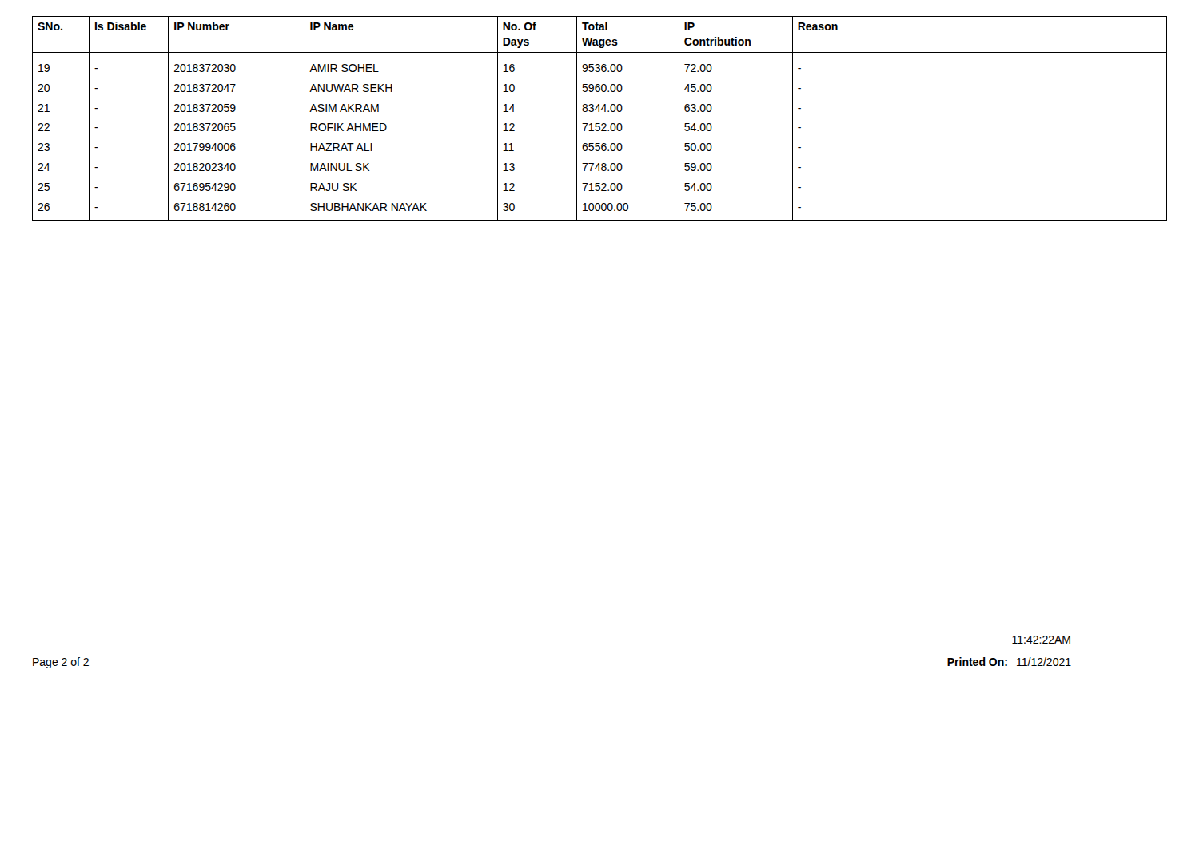| SNo. | Is Disable | IP Number | IP Name | No. Of Days | Total Wages | IP Contribution | Reason |
| --- | --- | --- | --- | --- | --- | --- | --- |
| 19 | - | 2018372030 | AMIR SOHEL | 16 | 9536.00 | 72.00 | - |
| 20 | - | 2018372047 | ANUWAR SEKH | 10 | 5960.00 | 45.00 | - |
| 21 | - | 2018372059 | ASIM AKRAM | 14 | 8344.00 | 63.00 | - |
| 22 | - | 2018372065 | ROFIK AHMED | 12 | 7152.00 | 54.00 | - |
| 23 | - | 2017994006 | HAZRAT ALI | 11 | 6556.00 | 50.00 | - |
| 24 | - | 2018202340 | MAINUL SK | 13 | 7748.00 | 59.00 | - |
| 25 | - | 6716954290 | RAJU SK | 12 | 7152.00 | 54.00 | - |
| 26 | - | 6718814260 | SHUBHANKAR NAYAK | 30 | 10000.00 | 75.00 | - |
Page 2 of 2
11:42:22AM
Printed On: 11/12/2021